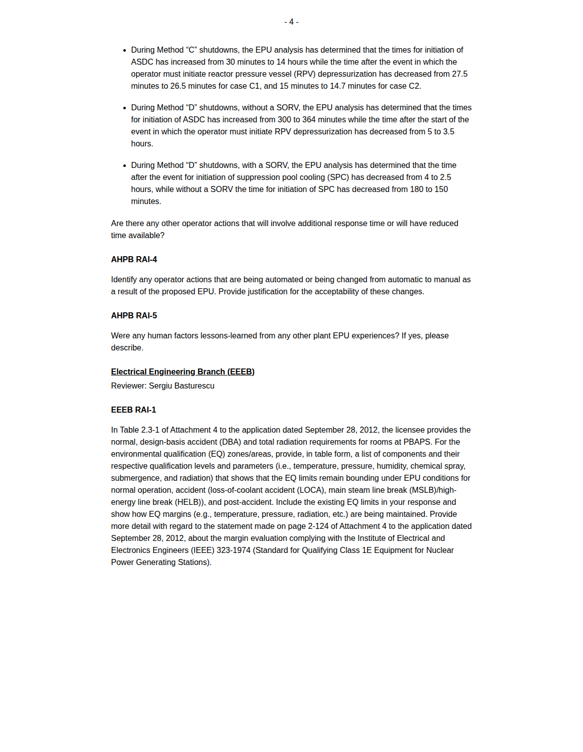- 4 -
During Method “C” shutdowns, the EPU analysis has determined that the times for initiation of ASDC has increased from 30 minutes to 14 hours while the time after the event in which the operator must initiate reactor pressure vessel (RPV) depressurization has decreased from 27.5 minutes to 26.5 minutes for case C1, and 15 minutes to 14.7 minutes for case C2.
During Method “D” shutdowns, without a SORV, the EPU analysis has determined that the times for initiation of ASDC has increased from 300 to 364 minutes while the time after the start of the event in which the operator must initiate RPV depressurization has decreased from 5 to 3.5 hours.
During Method “D” shutdowns, with a SORV, the EPU analysis has determined that the time after the event for initiation of suppression pool cooling (SPC) has decreased from 4 to 2.5 hours, while without a SORV the time for initiation of SPC has decreased from 180 to 150 minutes.
Are there any other operator actions that will involve additional response time or will have reduced time available?
AHPB RAI-4
Identify any operator actions that are being automated or being changed from automatic to manual as a result of the proposed EPU. Provide justification for the acceptability of these changes.
AHPB RAI-5
Were any human factors lessons-learned from any other plant EPU experiences? If yes, please describe.
Electrical Engineering Branch (EEEB)
Reviewer: Sergiu Basturescu
EEEB RAI-1
In Table 2.3-1 of Attachment 4 to the application dated September 28, 2012, the licensee provides the normal, design-basis accident (DBA) and total radiation requirements for rooms at PBAPS. For the environmental qualification (EQ) zones/areas, provide, in table form, a list of components and their respective qualification levels and parameters (i.e., temperature, pressure, humidity, chemical spray, submergence, and radiation) that shows that the EQ limits remain bounding under EPU conditions for normal operation, accident (loss-of-coolant accident (LOCA), main steam line break (MSLB)/high-energy line break (HELB)), and post-accident. Include the existing EQ limits in your response and show how EQ margins (e.g., temperature, pressure, radiation, etc.) are being maintained. Provide more detail with regard to the statement made on page 2-124 of Attachment 4 to the application dated September 28, 2012, about the margin evaluation complying with the Institute of Electrical and Electronics Engineers (IEEE) 323-1974 (Standard for Qualifying Class 1E Equipment for Nuclear Power Generating Stations).